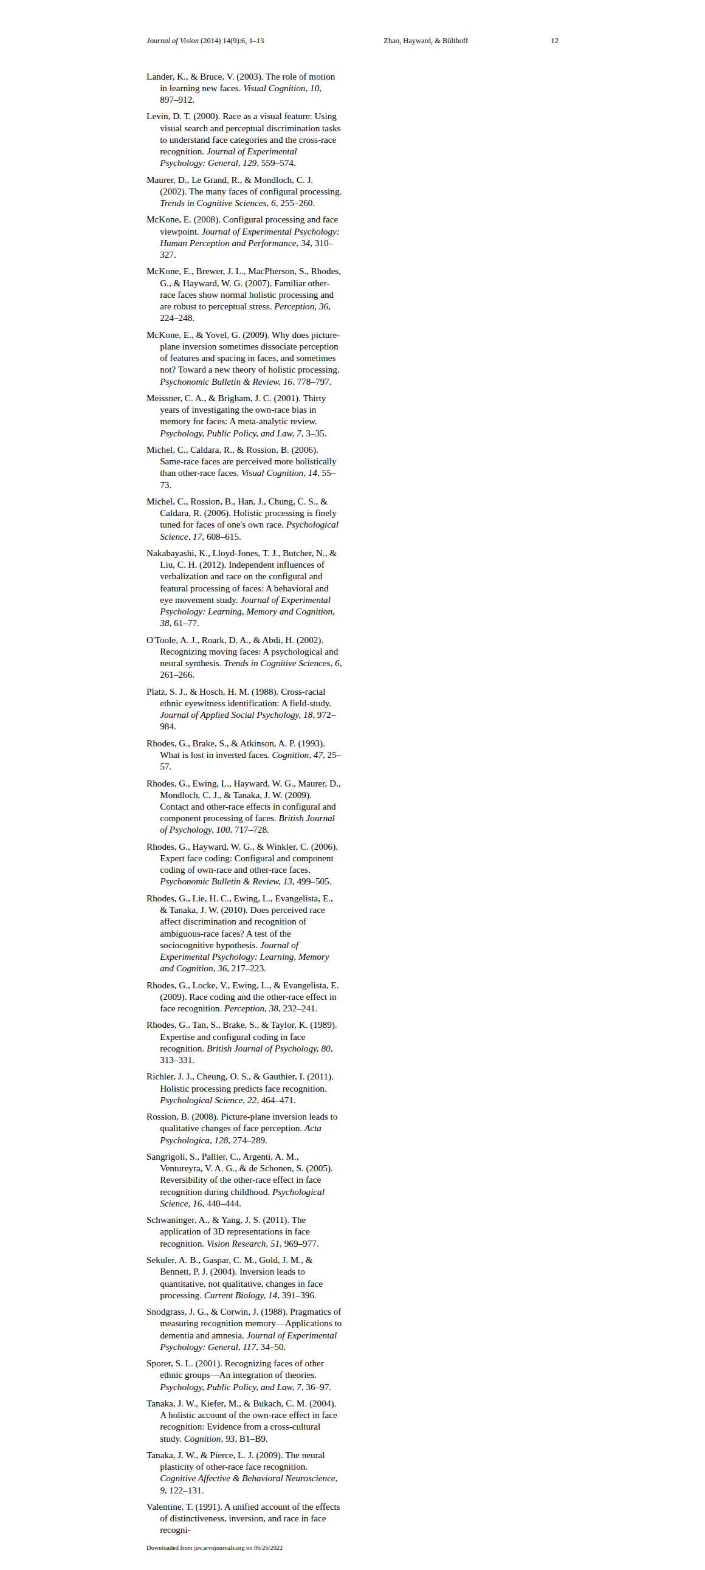Journal of Vision (2014) 14(9):6, 1–13 Zhao, Hayward, & Bülthoff 12
Lander, K., & Bruce, V. (2003). The role of motion in learning new faces. Visual Cognition, 10, 897–912.
Levin, D. T. (2000). Race as a visual feature: Using visual search and perceptual discrimination tasks to understand face categories and the cross-race recognition. Journal of Experimental Psychology: General, 129, 559–574.
Maurer, D., Le Grand, R., & Mondloch, C. J. (2002). The many faces of configural processing. Trends in Cognitive Sciences, 6, 255–260.
McKone, E. (2008). Configural processing and face viewpoint. Journal of Experimental Psychology: Human Perception and Performance, 34, 310–327.
McKone, E., Brewer, J. L., MacPherson, S., Rhodes, G., & Hayward, W. G. (2007). Familiar other-race faces show normal holistic processing and are robust to perceptual stress. Perception, 36, 224–248.
McKone, E., & Yovel, G. (2009). Why does picture-plane inversion sometimes dissociate perception of features and spacing in faces, and sometimes not? Toward a new theory of holistic processing. Psychonomic Bulletin & Review, 16, 778–797.
Meissner, C. A., & Brigham, J. C. (2001). Thirty years of investigating the own-race bias in memory for faces: A meta-analytic review. Psychology, Public Policy, and Law, 7, 3–35.
Michel, C., Caldara, R., & Rossion, B. (2006). Same-race faces are perceived more holistically than other-race faces. Visual Cognition, 14, 55–73.
Michel, C., Rossion, B., Han, J., Chung, C. S., & Caldara, R. (2006). Holistic processing is finely tuned for faces of one's own race. Psychological Science, 17, 608–615.
Nakabayashi, K., Lloyd-Jones, T. J., Butcher, N., & Liu, C. H. (2012). Independent influences of verbalization and race on the configural and featural processing of faces: A behavioral and eye movement study. Journal of Experimental Psychology: Learning, Memory and Cognition, 38, 61–77.
O'Toole, A. J., Roark, D. A., & Abdi, H. (2002). Recognizing moving faces: A psychological and neural synthesis. Trends in Cognitive Sciences, 6, 261–266.
Platz, S. J., & Hosch, H. M. (1988). Cross-racial ethnic eyewitness identification: A field-study. Journal of Applied Social Psychology, 18, 972–984.
Rhodes, G., Brake, S., & Atkinson, A. P. (1993). What is lost in inverted faces. Cognition, 47, 25–57.
Rhodes, G., Ewing, L., Hayward, W. G., Maurer, D., Mondloch, C. J., & Tanaka, J. W. (2009). Contact and other-race effects in configural and component processing of faces. British Journal of Psychology, 100, 717–728.
Rhodes, G., Hayward, W. G., & Winkler, C. (2006). Expert face coding: Configural and component coding of own-race and other-race faces. Psychonomic Bulletin & Review, 13, 499–505.
Rhodes, G., Lie, H. C., Ewing, L., Evangelista, E., & Tanaka, J. W. (2010). Does perceived race affect discrimination and recognition of ambiguous-race faces? A test of the sociocognitive hypothesis. Journal of Experimental Psychology: Learning, Memory and Cognition, 36, 217–223.
Rhodes, G., Locke, V., Ewing, L., & Evangelista, E. (2009). Race coding and the other-race effect in face recognition. Perception, 38, 232–241.
Rhodes, G., Tan, S., Brake, S., & Taylor, K. (1989). Expertise and configural coding in face recognition. British Journal of Psychology, 80, 313–331.
Richler, J. J., Cheung, O. S., & Gauthier, I. (2011). Holistic processing predicts face recognition. Psychological Science, 22, 464–471.
Rossion, B. (2008). Picture-plane inversion leads to qualitative changes of face perception. Acta Psychologica, 128, 274–289.
Sangrigoli, S., Pallier, C., Argenti, A. M., Ventureyra, V. A. G., & de Schonen, S. (2005). Reversibility of the other-race effect in face recognition during childhood. Psychological Science, 16, 440–444.
Schwaninger, A., & Yang, J. S. (2011). The application of 3D representations in face recognition. Vision Research, 51, 969–977.
Sekuler, A. B., Gaspar, C. M., Gold, J. M., & Bennett, P. J. (2004). Inversion leads to quantitative, not qualitative, changes in face processing. Current Biology, 14, 391–396.
Snodgrass, J. G., & Corwin, J. (1988). Pragmatics of measuring recognition memory—Applications to dementia and amnesia. Journal of Experimental Psychology: General, 117, 34–50.
Sporer, S. L. (2001). Recognizing faces of other ethnic groups—An integration of theories. Psychology, Public Policy, and Law, 7, 36–97.
Tanaka, J. W., Kiefer, M., & Bukach, C. M. (2004). A holistic account of the own-race effect in face recognition: Evidence from a cross-cultural study. Cognition, 93, B1–B9.
Tanaka, J. W., & Pierce, L. J. (2009). The neural plasticity of other-race face recognition. Cognitive Affective & Behavioral Neuroscience, 9, 122–131.
Valentine, T. (1991). A unified account of the effects of distinctiveness, inversion, and race in face recogni-
Downloaded from jov.arvojournals.org on 06/26/2022